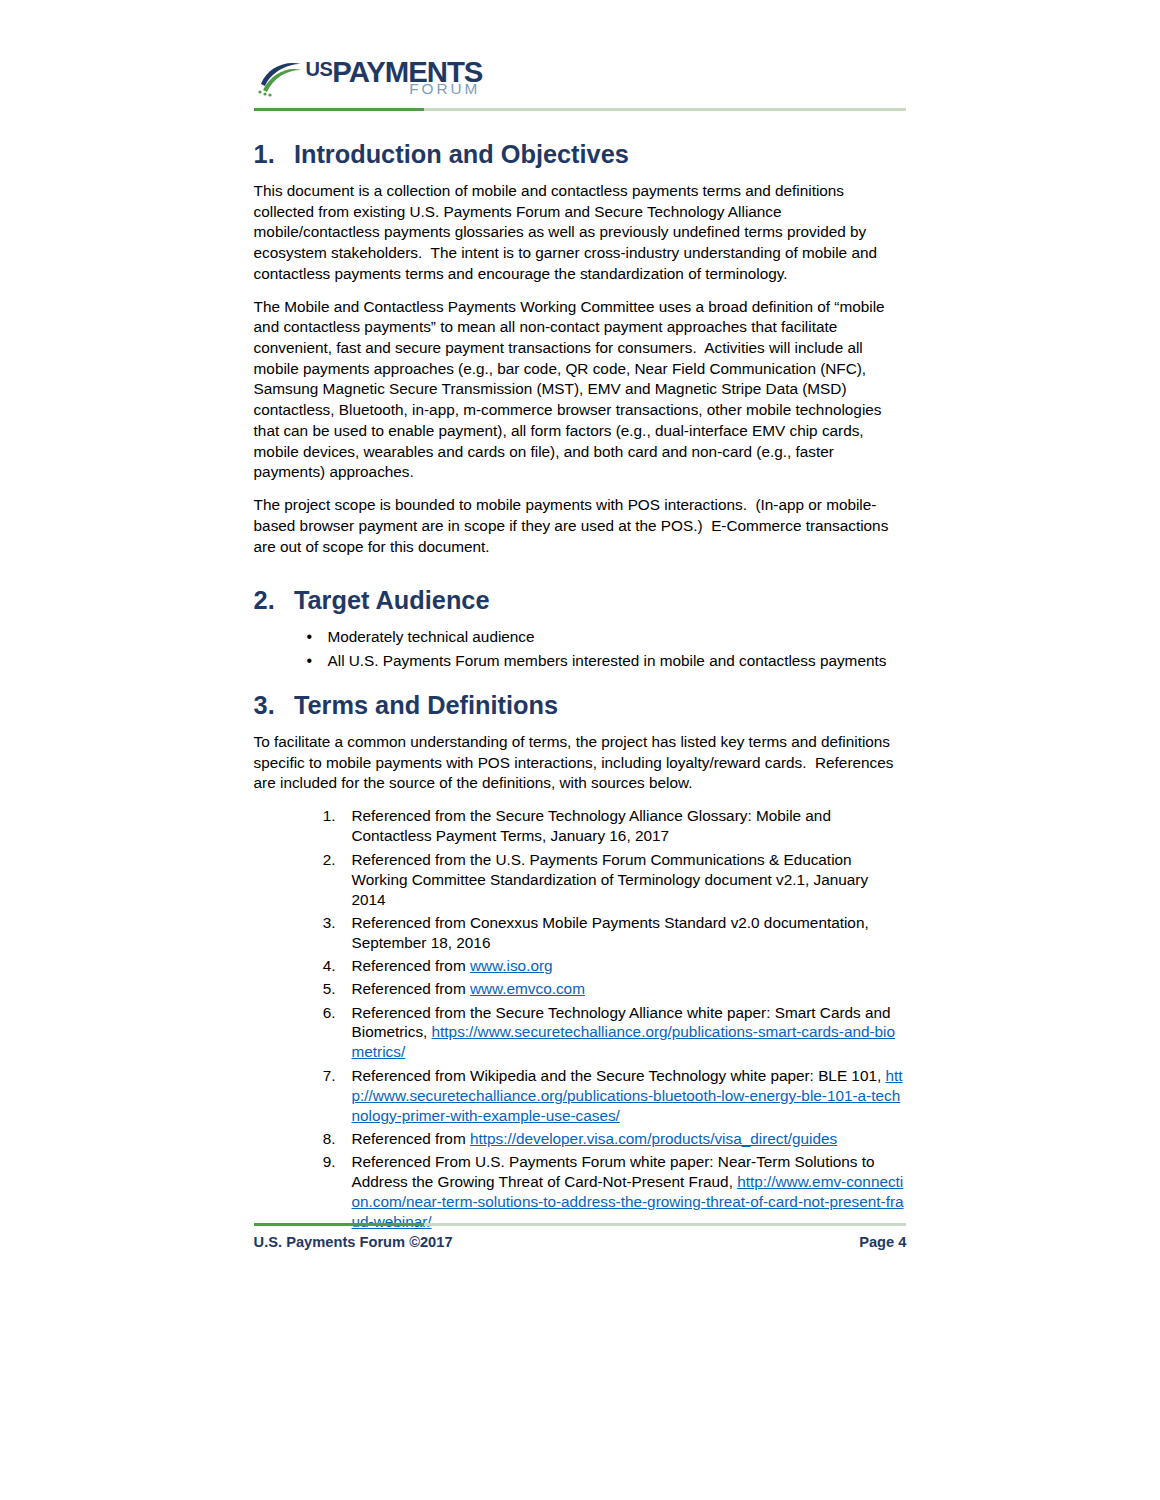| | US PAYMENTS FORUM |
1. Introduction and Objectives
This document is a collection of mobile and contactless payments terms and definitions collected from existing U.S. Payments Forum and Secure Technology Alliance mobile/contactless payments glossaries as well as previously undefined terms provided by ecosystem stakeholders. The intent is to garner cross-industry understanding of mobile and contactless payments terms and encourage the standardization of terminology.
The Mobile and Contactless Payments Working Committee uses a broad definition of “mobile and contactless payments” to mean all non-contact payment approaches that facilitate convenient, fast and secure payment transactions for consumers. Activities will include all mobile payments approaches (e.g., bar code, QR code, Near Field Communication (NFC), Samsung Magnetic Secure Transmission (MST), EMV and Magnetic Stripe Data (MSD) contactless, Bluetooth, in-app, m-commerce browser transactions, other mobile technologies that can be used to enable payment), all form factors (e.g., dual-interface EMV chip cards, mobile devices, wearables and cards on file), and both card and non-card (e.g., faster payments) approaches.
The project scope is bounded to mobile payments with POS interactions. (In-app or mobile-based browser payment are in scope if they are used at the POS.) E-Commerce transactions are out of scope for this document.
2. Target Audience
Moderately technical audience
All U.S. Payments Forum members interested in mobile and contactless payments
3. Terms and Definitions
To facilitate a common understanding of terms, the project has listed key terms and definitions specific to mobile payments with POS interactions, including loyalty/reward cards. References are included for the source of the definitions, with sources below.
Referenced from the Secure Technology Alliance Glossary: Mobile and Contactless Payment Terms, January 16, 2017
Referenced from the U.S. Payments Forum Communications & Education Working Committee Standardization of Terminology document v2.1, January 2014
Referenced from Conexxus Mobile Payments Standard v2.0 documentation, September 18, 2016
Referenced from www.iso.org
Referenced from www.emvco.com
Referenced from the Secure Technology Alliance white paper: Smart Cards and Biometrics, https://www.securetechalliance.org/publications-smart-cards-and-biometrics/
Referenced from Wikipedia and the Secure Technology white paper: BLE 101, http://www.securetechalliance.org/publications-bluetooth-low-energy-ble-101-a-technology-primer-with-example-use-cases/
Referenced from https://developer.visa.com/products/visa_direct/guides
Referenced From U.S. Payments Forum white paper: Near-Term Solutions to Address the Growing Threat of Card-Not-Present Fraud, http://www.emv-connection.com/near-term-solutions-to-address-the-growing-threat-of-card-not-present-fraud-webinar/
U.S. Payments Forum ©2017 Page 4